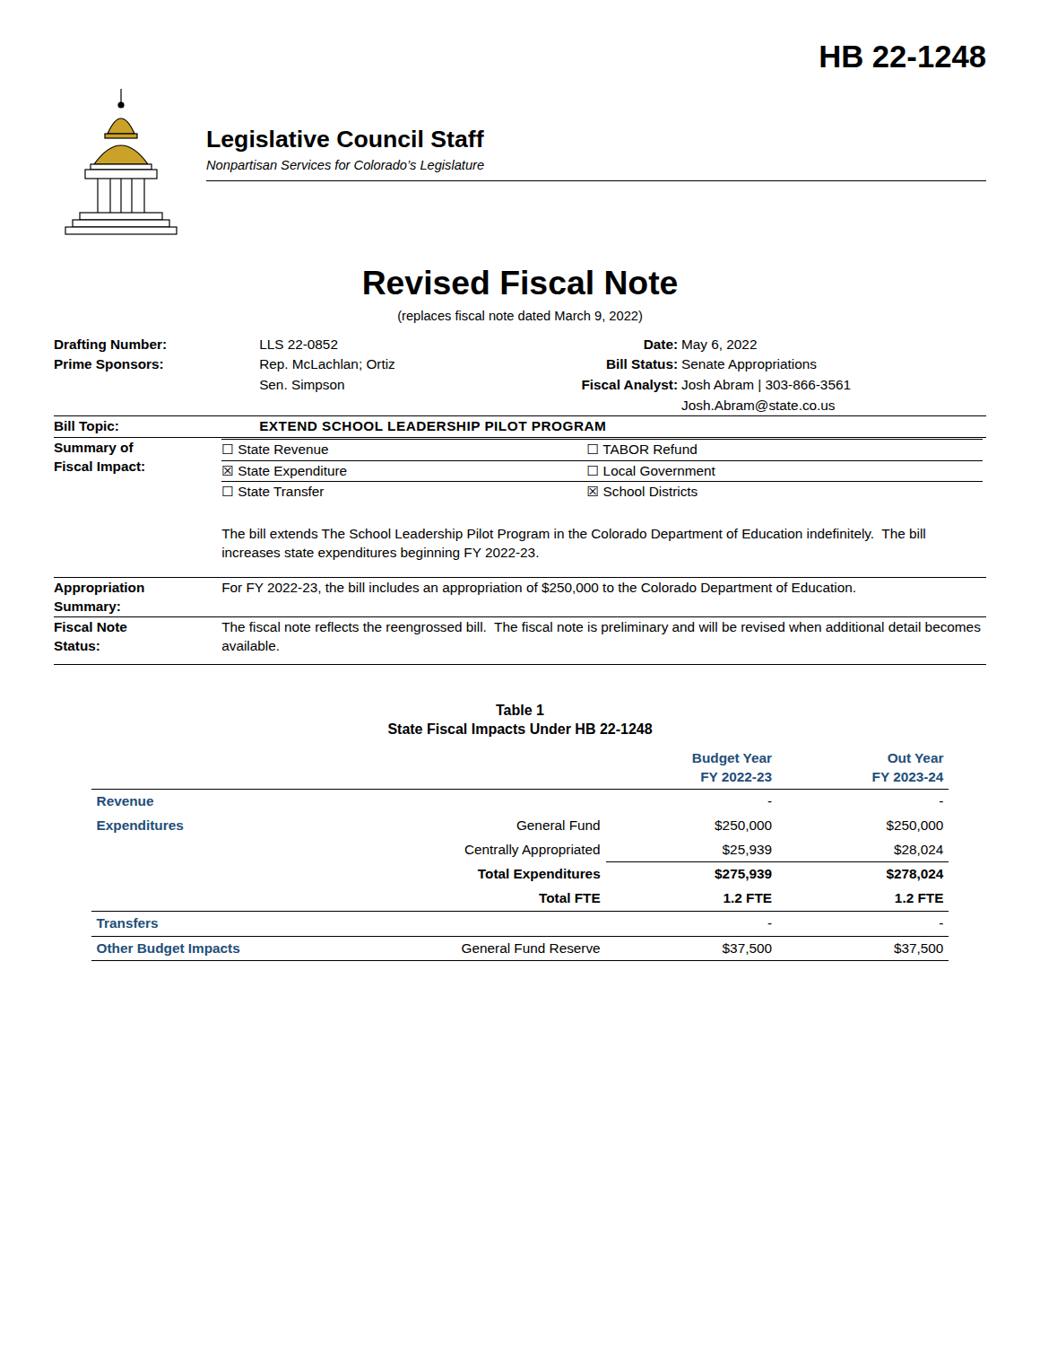HB 22-1248
Legislative Council Staff
Nonpartisan Services for Colorado’s Legislature
Revised Fiscal Note
(replaces fiscal note dated March 9, 2022)
| Drafting Number: | LLS 22-0852 | Date: | May 6, 2022 |
| Prime Sponsors: | Rep. McLachlan; Ortiz | Bill Status: | Senate Appropriations |
| | Sen. Simpson | Fiscal Analyst: | Josh Abram / 303-866-3561 |
| | | | Josh.Abram@state.co.us |
| Bill Topic: | EXTEND SCHOOL LEADERSHIP PILOT PROGRAM |
| Summary of Fiscal Impact: | / ☐ State Revenue / ☐ TABOR Refund / / ☒ State Expenditure / ☐ Local Government / / ☐ State Transfer / ☒ School Districts / The bill extends The School Leadership Pilot Program in the Colorado Department of Education indefinitely. The bill increases state expenditures beginning FY 2022-23. |
| Appropriation Summary: | For FY 2022-23, the bill includes an appropriation of $250,000 to the Colorado Department of Education. |
| Fiscal Note Status: | The fiscal note reflects the reengrossed bill. The fiscal note is preliminary and will be revised when additional detail becomes available. |
Table 1
State Fiscal Impacts Under HB 22-1248
| | | Budget Year FY 2022-23 | Out Year FY 2023-24 |
| --- | --- | --- | --- |
| Revenue | | - | - |
| Expenditures | General Fund | $250,000 | $250,000 |
| | Centrally Appropriated | $25,939 | $28,024 |
| | Total Expenditures | $275,939 | $278,024 |
| | Total FTE | 1.2 FTE | 1.2 FTE |
| Transfers | | - | - |
| Other Budget Impacts | General Fund Reserve | $37,500 | $37,500 |